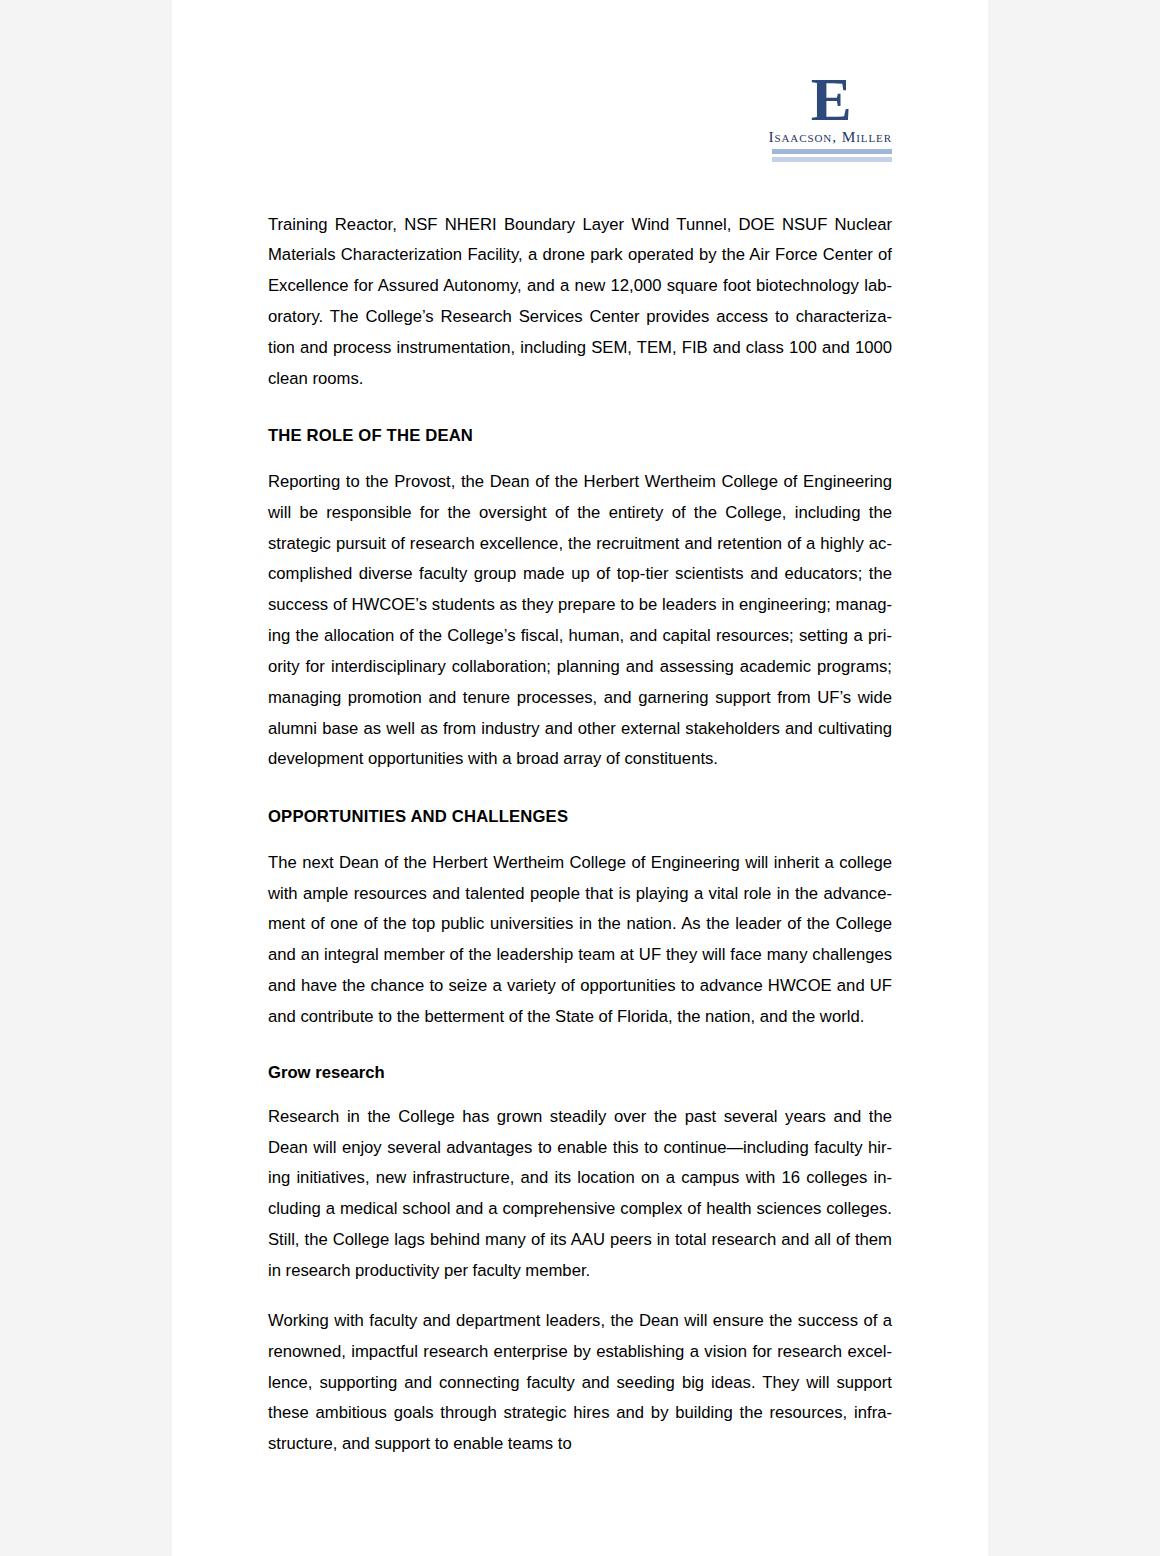E Isaacson, Miller
Training Reactor, NSF NHERI Boundary Layer Wind Tunnel, DOE NSUF Nuclear Materials Characterization Facility, a drone park operated by the Air Force Center of Excellence for Assured Autonomy, and a new 12,000 square foot biotechnology laboratory. The College’s Research Services Center provides access to characterization and process instrumentation, including SEM, TEM, FIB and class 100 and 1000 clean rooms.
THE ROLE OF THE DEAN
Reporting to the Provost, the Dean of the Herbert Wertheim College of Engineering will be responsible for the oversight of the entirety of the College, including the strategic pursuit of research excellence, the recruitment and retention of a highly accomplished diverse faculty group made up of top-tier scientists and educators; the success of HWCOE’s students as they prepare to be leaders in engineering; managing the allocation of the College’s fiscal, human, and capital resources; setting a priority for interdisciplinary collaboration; planning and assessing academic programs; managing promotion and tenure processes, and garnering support from UF’s wide alumni base as well as from industry and other external stakeholders and cultivating development opportunities with a broad array of constituents.
OPPORTUNITIES AND CHALLENGES
The next Dean of the Herbert Wertheim College of Engineering will inherit a college with ample resources and talented people that is playing a vital role in the advancement of one of the top public universities in the nation. As the leader of the College and an integral member of the leadership team at UF they will face many challenges and have the chance to seize a variety of opportunities to advance HWCOE and UF and contribute to the betterment of the State of Florida, the nation, and the world.
Grow research
Research in the College has grown steadily over the past several years and the Dean will enjoy several advantages to enable this to continue—including faculty hiring initiatives, new infrastructure, and its location on a campus with 16 colleges including a medical school and a comprehensive complex of health sciences colleges. Still, the College lags behind many of its AAU peers in total research and all of them in research productivity per faculty member.
Working with faculty and department leaders, the Dean will ensure the success of a renowned, impactful research enterprise by establishing a vision for research excellence, supporting and connecting faculty and seeding big ideas. They will support these ambitious goals through strategic hires and by building the resources, infrastructure, and support to enable teams to